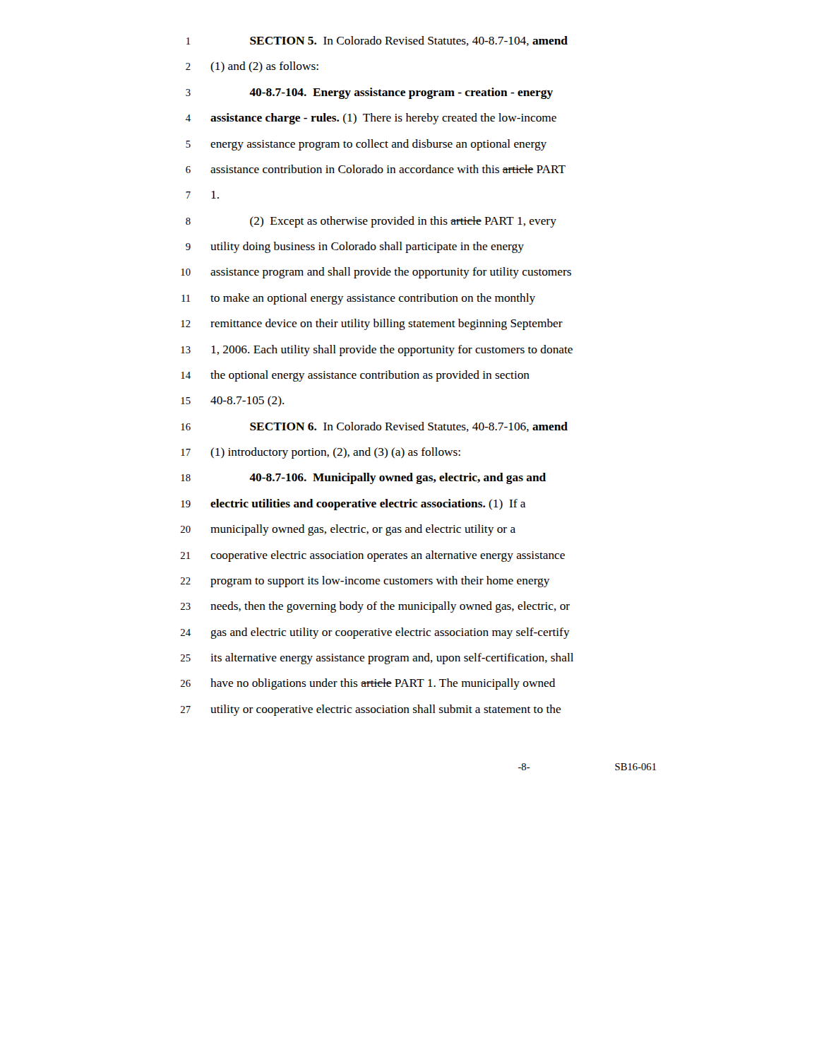1
SECTION 5. In Colorado Revised Statutes, 40-8.7-104, amend
2
(1) and (2) as follows:
3
40-8.7-104. Energy assistance program - creation - energy
4
assistance charge - rules. (1) There is hereby created the low-income
5
energy assistance program to collect and disburse an optional energy
6
assistance contribution in Colorado in accordance with this article PART
7
1.
8
(2) Except as otherwise provided in this article PART 1, every
9
utility doing business in Colorado shall participate in the energy
10
assistance program and shall provide the opportunity for utility customers
11
to make an optional energy assistance contribution on the monthly
12
remittance device on their utility billing statement beginning September
13
1, 2006. Each utility shall provide the opportunity for customers to donate
14
the optional energy assistance contribution as provided in section
15
40-8.7-105 (2).
16
SECTION 6. In Colorado Revised Statutes, 40-8.7-106, amend
17
(1) introductory portion, (2), and (3) (a) as follows:
18
40-8.7-106. Municipally owned gas, electric, and gas and
19
electric utilities and cooperative electric associations. (1) If a
20
municipally owned gas, electric, or gas and electric utility or a
21
cooperative electric association operates an alternative energy assistance
22
program to support its low-income customers with their home energy
23
needs, then the governing body of the municipally owned gas, electric, or
24
gas and electric utility or cooperative electric association may self-certify
25
its alternative energy assistance program and, upon self-certification, shall
26
have no obligations under this article PART 1. The municipally owned
27
utility or cooperative electric association shall submit a statement to the
-8- SB16-061